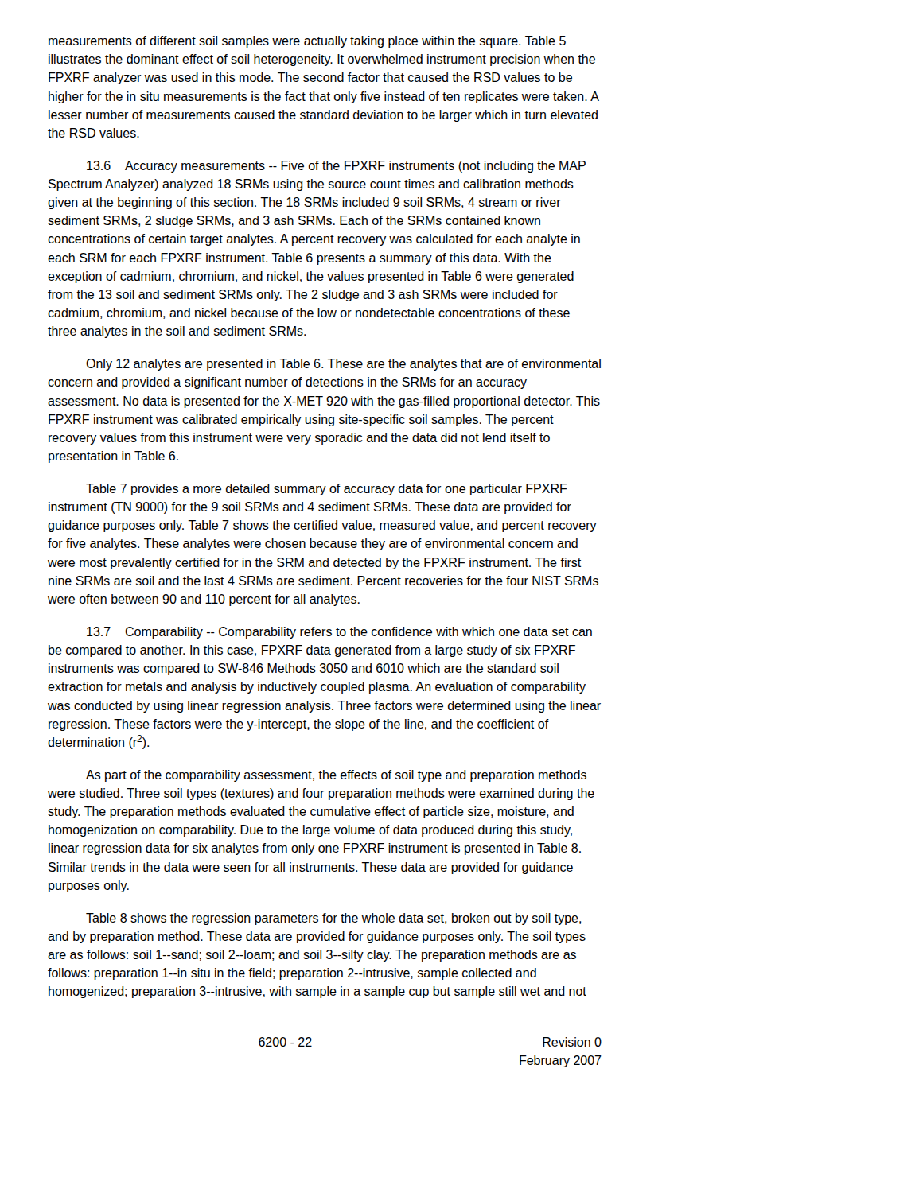measurements of different soil samples were actually taking place within the square. Table 5 illustrates the dominant effect of soil heterogeneity. It overwhelmed instrument precision when the FPXRF analyzer was used in this mode. The second factor that caused the RSD values to be higher for the in situ measurements is the fact that only five instead of ten replicates were taken. A lesser number of measurements caused the standard deviation to be larger which in turn elevated the RSD values.
13.6 Accuracy measurements -- Five of the FPXRF instruments (not including the MAP Spectrum Analyzer) analyzed 18 SRMs using the source count times and calibration methods given at the beginning of this section. The 18 SRMs included 9 soil SRMs, 4 stream or river sediment SRMs, 2 sludge SRMs, and 3 ash SRMs. Each of the SRMs contained known concentrations of certain target analytes. A percent recovery was calculated for each analyte in each SRM for each FPXRF instrument. Table 6 presents a summary of this data. With the exception of cadmium, chromium, and nickel, the values presented in Table 6 were generated from the 13 soil and sediment SRMs only. The 2 sludge and 3 ash SRMs were included for cadmium, chromium, and nickel because of the low or nondetectable concentrations of these three analytes in the soil and sediment SRMs.
Only 12 analytes are presented in Table 6. These are the analytes that are of environmental concern and provided a significant number of detections in the SRMs for an accuracy assessment. No data is presented for the X-MET 920 with the gas-filled proportional detector. This FPXRF instrument was calibrated empirically using site-specific soil samples. The percent recovery values from this instrument were very sporadic and the data did not lend itself to presentation in Table 6.
Table 7 provides a more detailed summary of accuracy data for one particular FPXRF instrument (TN 9000) for the 9 soil SRMs and 4 sediment SRMs. These data are provided for guidance purposes only. Table 7 shows the certified value, measured value, and percent recovery for five analytes. These analytes were chosen because they are of environmental concern and were most prevalently certified for in the SRM and detected by the FPXRF instrument. The first nine SRMs are soil and the last 4 SRMs are sediment. Percent recoveries for the four NIST SRMs were often between 90 and 110 percent for all analytes.
13.7 Comparability -- Comparability refers to the confidence with which one data set can be compared to another. In this case, FPXRF data generated from a large study of six FPXRF instruments was compared to SW-846 Methods 3050 and 6010 which are the standard soil extraction for metals and analysis by inductively coupled plasma. An evaluation of comparability was conducted by using linear regression analysis. Three factors were determined using the linear regression. These factors were the y-intercept, the slope of the line, and the coefficient of determination (r2).
As part of the comparability assessment, the effects of soil type and preparation methods were studied. Three soil types (textures) and four preparation methods were examined during the study. The preparation methods evaluated the cumulative effect of particle size, moisture, and homogenization on comparability. Due to the large volume of data produced during this study, linear regression data for six analytes from only one FPXRF instrument is presented in Table 8. Similar trends in the data were seen for all instruments. These data are provided for guidance purposes only.
Table 8 shows the regression parameters for the whole data set, broken out by soil type, and by preparation method. These data are provided for guidance purposes only. The soil types are as follows: soil 1--sand; soil 2--loam; and soil 3--silty clay. The preparation methods are as follows: preparation 1--in situ in the field; preparation 2--intrusive, sample collected and homogenized; preparation 3--intrusive, with sample in a sample cup but sample still wet and not
6200 - 22
Revision 0
February 2007